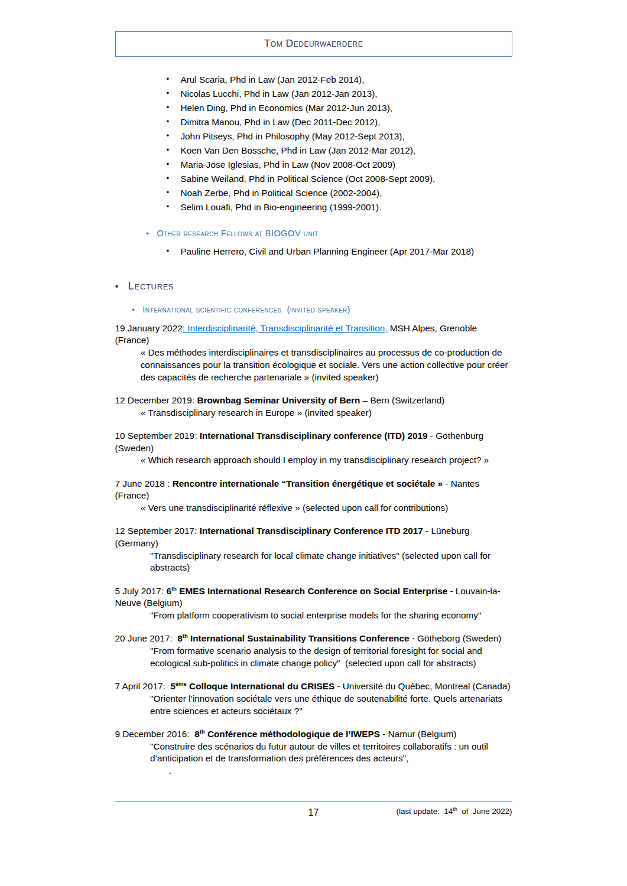Tom Dedeurwaerdere
Arul Scaria, Phd in Law (Jan 2012-Feb 2014),
Nicolas Lucchi, Phd in Law (Jan 2012-Jan 2013),
Helen Ding, Phd in Economics (Mar 2012-Jun 2013),
Dimitra Manou, Phd in Law (Dec 2011-Dec 2012),
John Pitseys, Phd in Philosophy (May 2012-Sept 2013),
Koen Van Den Bossche, Phd in Law (Jan 2012-Mar 2012),
Maria-Jose Iglesias, Phd in Law (Nov 2008-Oct 2009)
Sabine Weiland, Phd in Political Science (Oct 2008-Sept 2009),
Noah Zerbe, Phd in Political Science (2002-2004),
Selim Louafi, Phd in Bio-engineering (1999-2001).
• Other research Fellows at BIOGOV unit
Pauline Herrero, Civil and Urban Planning Engineer (Apr 2017-Mar 2018)
• Lectures
• International scientific conferences (invited speaker)
19 January 2022: Interdisciplinarité, Transdisciplinarité et Transition, MSH Alpes, Grenoble (France)
« Des méthodes interdisciplinaires et transdisciplinaires au processus de co-production de connaissances pour la transition écologique et sociale. Vers une action collective pour créer des capacités de recherche partenariale » (invited speaker)
12 December 2019: Brownbag Seminar University of Bern – Bern (Switzerland)
« Transdisciplinary research in Europe » (invited speaker)
10 September 2019: International Transdisciplinary conference (ITD) 2019 - Gothenburg (Sweden)
« Which research approach should I employ in my transdisciplinary research project? »
7 June 2018 : Rencontre internationale “Transition énergétique et sociétale » - Nantes (France)
« Vers une transdisciplinarité réflexive » (selected upon call for contributions)
12 September 2017: International Transdisciplinary Conference ITD 2017 - Lüneburg (Germany)
"Transdisciplinary research for local climate change initiatives" (selected upon call for abstracts)
5 July 2017: 6th EMES International Research Conference on Social Enterprise - Louvain-la-Neuve (Belgium)
"From platform cooperativism to social enterprise models for the sharing economy"
20 June 2017: 8th International Sustainability Transitions Conference - Götheborg (Sweden)
"From formative scenario analysis to the design of territorial foresight for social and ecological sub-politics in climate change policy" (selected upon call for abstracts)
7 April 2017: 5ème Colloque International du CRISES - Université du Québec, Montreal (Canada)
"Orienter l’innovation sociétale vers une éthique de soutenabilité forte. Quels artenariats entre sciences et acteurs sociétaux ?"
9 December 2016: 8th Conférence méthodologique de l’IWEPS - Namur (Belgium)
"Construire des scénarios du futur autour de villes et territoires collaboratifs : un outil d’anticipation et de transformation des préférences des acteurs",
.
17 (last update: 14th of June 2022)